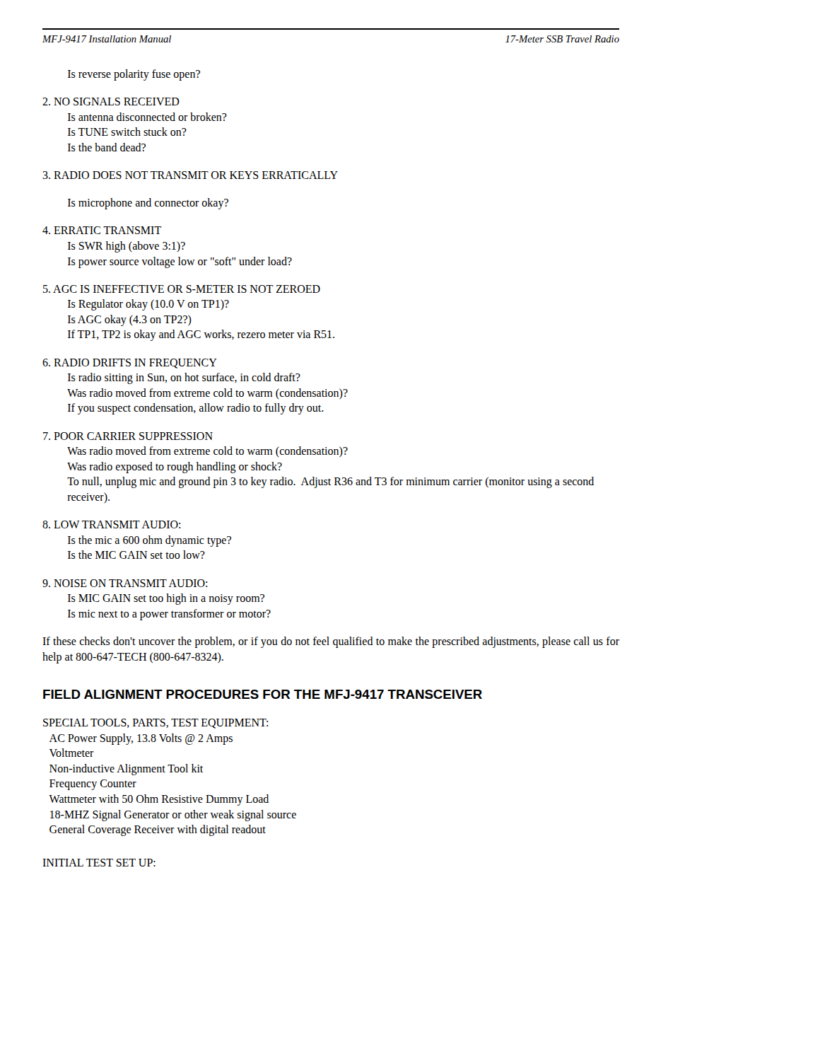MFJ-9417 Installation Manual
17-Meter SSB Travel Radio
Is reverse polarity fuse open?
2. NO SIGNALS RECEIVED
Is antenna disconnected or broken?
Is TUNE switch stuck on?
Is the band dead?
3. RADIO DOES NOT TRANSMIT OR KEYS ERRATICALLY
Is microphone and connector okay?
4. ERRATIC TRANSMIT
Is SWR high (above 3:1)?
Is power source voltage low or "soft" under load?
5. AGC IS INEFFECTIVE OR S-METER IS NOT ZEROED
Is Regulator okay (10.0 V on TP1)?
Is AGC okay (4.3 on TP2?)
If TP1, TP2 is okay and AGC works, rezero meter via R51.
6. RADIO DRIFTS IN FREQUENCY
Is radio sitting in Sun, on hot surface, in cold draft?
Was radio moved from extreme cold to warm (condensation)?
If you suspect condensation, allow radio to fully dry out.
7. POOR CARRIER SUPPRESSION
Was radio moved from extreme cold to warm (condensation)?
Was radio exposed to rough handling or shock?
To null, unplug mic and ground pin 3 to key radio. Adjust R36 and T3 for minimum carrier (monitor using a second receiver).
8. LOW TRANSMIT AUDIO:
Is the mic a 600 ohm dynamic type?
Is the MIC GAIN set too low?
9. NOISE ON TRANSMIT AUDIO:
Is MIC GAIN set too high in a noisy room?
Is mic next to a power transformer or motor?
If these checks don't uncover the problem, or if you do not feel qualified to make the prescribed adjustments, please call us for help at 800-647-TECH (800-647-8324).
FIELD ALIGNMENT PROCEDURES FOR THE MFJ-9417 TRANSCEIVER
SPECIAL TOOLS, PARTS, TEST EQUIPMENT:
AC Power Supply, 13.8 Volts @ 2 Amps
Voltmeter
Non-inductive Alignment Tool kit
Frequency Counter
Wattmeter with 50 Ohm Resistive Dummy Load
18-MHZ Signal Generator or other weak signal source
General Coverage Receiver with digital readout
INITIAL TEST SET UP: